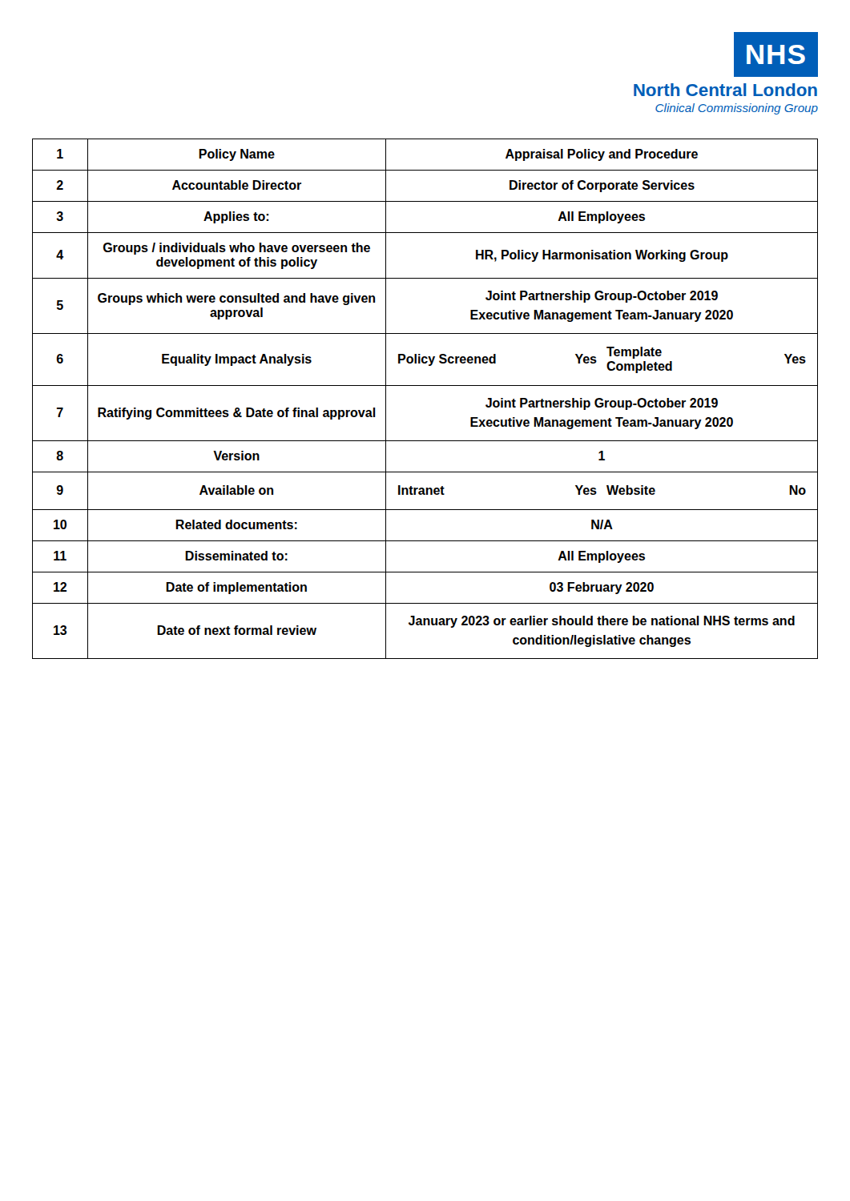NHS
North Central London
Clinical Commissioning Group
| 1 | Policy Name | Appraisal Policy and Procedure |
| 2 | Accountable Director | Director of Corporate Services |
| 3 | Applies to: | All Employees |
| 4 | Groups / individuals who have overseen the development of this policy | HR, Policy Harmonisation Working Group |
| 5 | Groups which were consulted and have given approval | Joint Partnership Group-October 2019 Executive Management Team-January 2020 |
| 6 | Equality Impact Analysis | / Policy Screened / Yes / Template Completed / Yes / |
| 7 | Ratifying Committees & Date of final approval | Joint Partnership Group-October 2019 Executive Management Team-January 2020 |
| 8 | Version | 1 |
| 9 | Available on | / Intranet / Yes / Website / No / |
| 10 | Related documents: | N/A |
| 11 | Disseminated to: | All Employees |
| 12 | Date of implementation | 03 February 2020 |
| 13 | Date of next formal review | January 2023 or earlier should there be national NHS terms and condition/legislative changes |